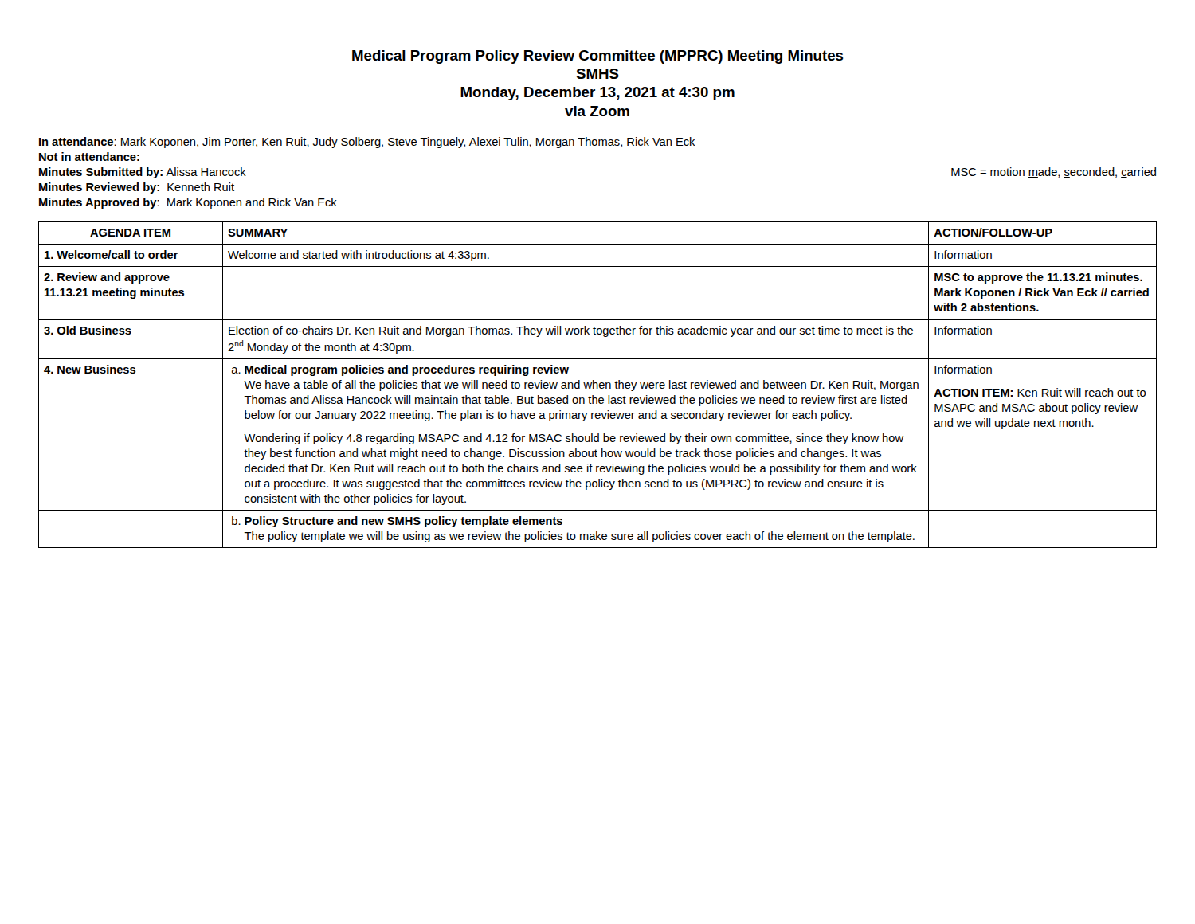Medical Program Policy Review Committee (MPPRC) Meeting Minutes
SMHS
Monday, December 13, 2021 at 4:30 pm
via Zoom
In attendance: Mark Koponen, Jim Porter, Ken Ruit, Judy Solberg, Steve Tinguely, Alexei Tulin, Morgan Thomas, Rick Van Eck
Not in attendance:
Minutes Submitted by: Alissa Hancock
MSC = motion made, seconded, carried
Minutes Reviewed by: Kenneth Ruit
Minutes Approved by: Mark Koponen and Rick Van Eck
| AGENDA ITEM | SUMMARY | ACTION/FOLLOW-UP |
| --- | --- | --- |
| 1. Welcome/call to order | Welcome and started with introductions at 4:33pm. | Information |
| 2. Review and approve 11.13.21 meeting minutes | | MSC to approve the 11.13.21 minutes. Mark Koponen / Rick Van Eck // carried with 2 abstentions. |
| 3. Old Business | Election of co-chairs Dr. Ken Ruit and Morgan Thomas. They will work together for this academic year and our set time to meet is the 2 nd Monday of the month at 4:30pm. | Information |
| 4. New Business | Medical program policies and procedures requiring review We have a table of all the policies that we will need to review and when they were last reviewed and between Dr. Ken Ruit, Morgan Thomas and Alissa Hancock will maintain that table. But based on the last reviewed the policies we need to review first are listed below for our January 2022 meeting. The plan is to have a primary reviewer and a secondary reviewer for each policy. Wondering if policy 4.8 regarding MSAPC and 4.12 for MSAC should be reviewed by their own committee, since they know how they best function and what might need to change. Discussion about how would be track those policies and changes. It was decided that Dr. Ken Ruit will reach out to both the chairs and see if reviewing the policies would be a possibility for them and work out a procedure. It was suggested that the committees review the policy then send to us (MPPRC) to review and ensure it is consistent with the other policies for layout. | Information ACTION ITEM: Ken Ruit will reach out to MSAPC and MSAC about policy review and we will update next month. |
| | Policy Structure and new SMHS policy template elements The policy template we will be using as we review the policies to make sure all policies cover each of the element on the template. | |